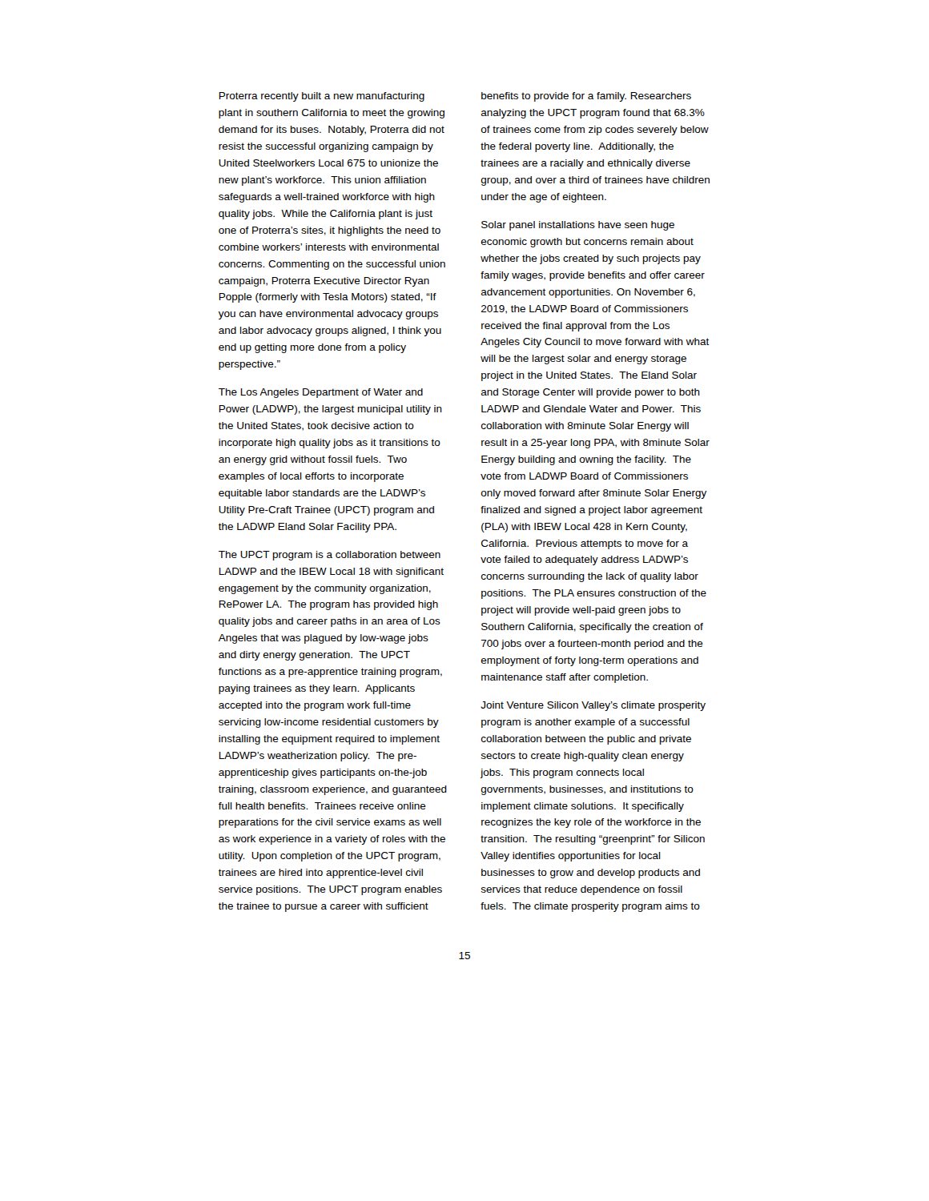Proterra recently built a new manufacturing plant in southern California to meet the growing demand for its buses. Notably, Proterra did not resist the successful organizing campaign by United Steelworkers Local 675 to unionize the new plant’s workforce. This union affiliation safeguards a well-trained workforce with high quality jobs. While the California plant is just one of Proterra’s sites, it highlights the need to combine workers’ interests with environmental concerns. Commenting on the successful union campaign, Proterra Executive Director Ryan Popple (formerly with Tesla Motors) stated, “If you can have environmental advocacy groups and labor advocacy groups aligned, I think you end up getting more done from a policy perspective.”
The Los Angeles Department of Water and Power (LADWP), the largest municipal utility in the United States, took decisive action to incorporate high quality jobs as it transitions to an energy grid without fossil fuels. Two examples of local efforts to incorporate equitable labor standards are the LADWP’s Utility Pre-Craft Trainee (UPCT) program and the LADWP Eland Solar Facility PPA.
The UPCT program is a collaboration between LADWP and the IBEW Local 18 with significant engagement by the community organization, RePower LA. The program has provided high quality jobs and career paths in an area of Los Angeles that was plagued by low-wage jobs and dirty energy generation. The UPCT functions as a pre-apprentice training program, paying trainees as they learn. Applicants accepted into the program work full-time servicing low-income residential customers by installing the equipment required to implement LADWP’s weatherization policy. The pre-apprenticeship gives participants on-the-job training, classroom experience, and guaranteed full health benefits. Trainees receive online preparations for the civil service exams as well as work experience in a variety of roles with the utility. Upon completion of the UPCT program, trainees are hired into apprentice-level civil service positions. The UPCT program enables the trainee to pursue a career with sufficient benefits to provide for a family. Researchers analyzing the UPCT program found that 68.3% of trainees come from zip codes severely below the federal poverty line. Additionally, the trainees are a racially and ethnically diverse group, and over a third of trainees have children under the age of eighteen.
Solar panel installations have seen huge economic growth but concerns remain about whether the jobs created by such projects pay family wages, provide benefits and offer career advancement opportunities. On November 6, 2019, the LADWP Board of Commissioners received the final approval from the Los Angeles City Council to move forward with what will be the largest solar and energy storage project in the United States. The Eland Solar and Storage Center will provide power to both LADWP and Glendale Water and Power. This collaboration with 8minute Solar Energy will result in a 25-year long PPA, with 8minute Solar Energy building and owning the facility. The vote from LADWP Board of Commissioners only moved forward after 8minute Solar Energy finalized and signed a project labor agreement (PLA) with IBEW Local 428 in Kern County, California. Previous attempts to move for a vote failed to adequately address LADWP’s concerns surrounding the lack of quality labor positions. The PLA ensures construction of the project will provide well-paid green jobs to Southern California, specifically the creation of 700 jobs over a fourteen-month period and the employment of forty long-term operations and maintenance staff after completion.
Joint Venture Silicon Valley’s climate prosperity program is another example of a successful collaboration between the public and private sectors to create high-quality clean energy jobs. This program connects local governments, businesses, and institutions to implement climate solutions. It specifically recognizes the key role of the workforce in the transition. The resulting “greenprint” for Silicon Valley identifies opportunities for local businesses to grow and develop products and services that reduce dependence on fossil fuels. The climate prosperity program aims to
15